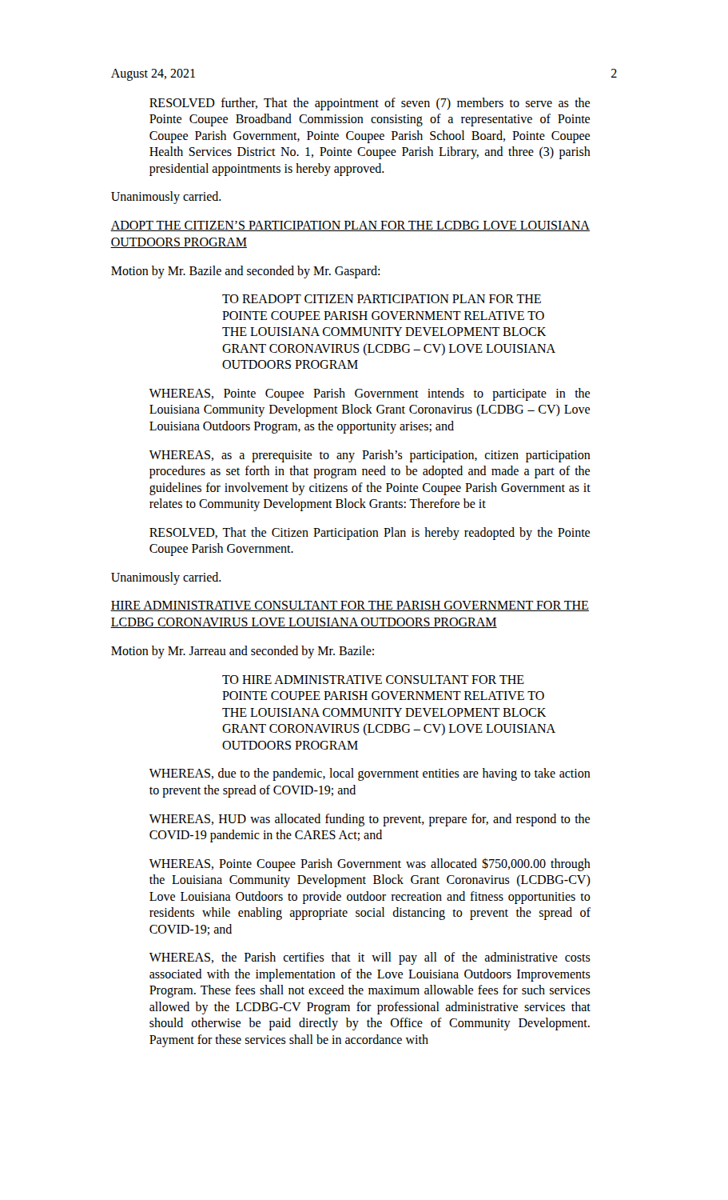August 24, 2021 2
RESOLVED further, That the appointment of seven (7) members to serve as the Pointe Coupee Broadband Commission consisting of a representative of Pointe Coupee Parish Government, Pointe Coupee Parish School Board, Pointe Coupee Health Services District No. 1, Pointe Coupee Parish Library, and three (3) parish presidential appointments is hereby approved.
Unanimously carried.
Adopt the Citizen’s Participation Plan for the LCDBG Love Louisiana Outdoors Program
Motion by Mr. Bazile and seconded by Mr. Gaspard:
TO READOPT CITIZEN PARTICIPATION PLAN FOR THE POINTE COUPEE PARISH GOVERNMENT RELATIVE TO THE LOUISIANA COMMUNITY DEVELOPMENT BLOCK GRANT CORONAVIRUS (LCDBG – CV) LOVE LOUISIANA OUTDOORS PROGRAM
WHEREAS, Pointe Coupee Parish Government intends to participate in the Louisiana Community Development Block Grant Coronavirus (LCDBG – CV) Love Louisiana Outdoors Program, as the opportunity arises; and
WHEREAS, as a prerequisite to any Parish’s participation, citizen participation procedures as set forth in that program need to be adopted and made a part of the guidelines for involvement by citizens of the Pointe Coupee Parish Government as it relates to Community Development Block Grants: Therefore be it
RESOLVED, That the Citizen Participation Plan is hereby readopted by the Pointe Coupee Parish Government.
Unanimously carried.
Hire Administrative Consultant for the Parish Government for the LCDBG Coronavirus Love Louisiana Outdoors Program
Motion by Mr. Jarreau and seconded by Mr. Bazile:
TO HIRE ADMINISTRATIVE CONSULTANT FOR THE POINTE COUPEE PARISH GOVERNMENT RELATIVE TO THE LOUISIANA COMMUNITY DEVELOPMENT BLOCK GRANT CORONAVIRUS (LCDBG – CV) LOVE LOUISIANA OUTDOORS PROGRAM
WHEREAS, due to the pandemic, local government entities are having to take action to prevent the spread of COVID-19; and
WHEREAS, HUD was allocated funding to prevent, prepare for, and respond to the COVID-19 pandemic in the CARES Act; and
WHEREAS, Pointe Coupee Parish Government was allocated $750,000.00 through the Louisiana Community Development Block Grant Coronavirus (LCDBG-CV) Love Louisiana Outdoors to provide outdoor recreation and fitness opportunities to residents while enabling appropriate social distancing to prevent the spread of COVID-19; and
WHEREAS, the Parish certifies that it will pay all of the administrative costs associated with the implementation of the Love Louisiana Outdoors Improvements Program. These fees shall not exceed the maximum allowable fees for such services allowed by the LCDBG-CV Program for professional administrative services that should otherwise be paid directly by the Office of Community Development. Payment for these services shall be in accordance with